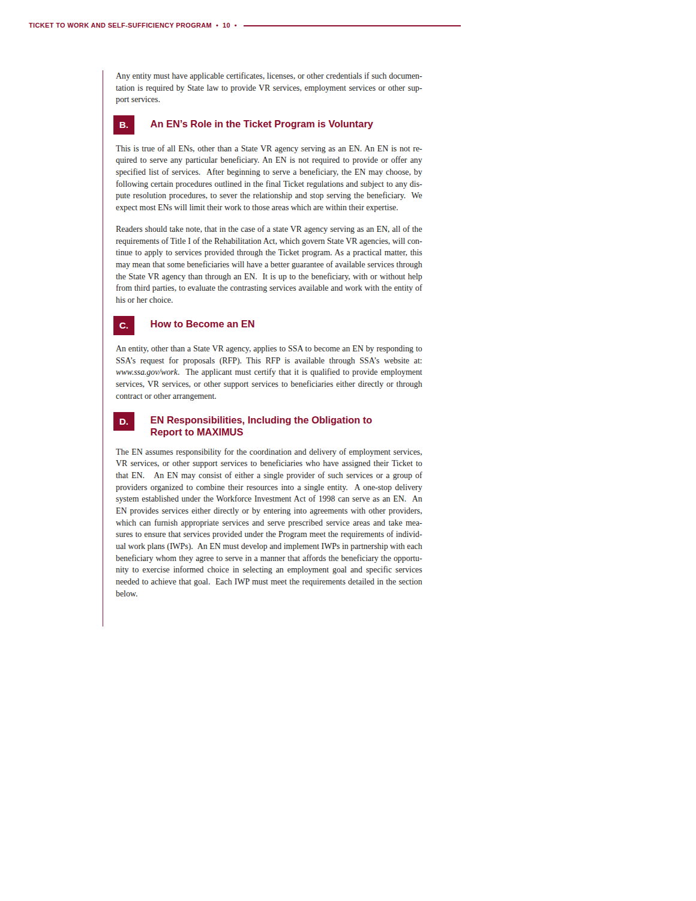TICKET TO WORK AND SELF-SUFFICIENCY PROGRAM • 10 •
Any entity must have applicable certificates, licenses, or other credentials if such documentation is required by State law to provide VR services, employment services or other support services.
B.
An EN’s Role in the Ticket Program is Voluntary
This is true of all ENs, other than a State VR agency serving as an EN. An EN is not required to serve any particular beneficiary. An EN is not required to provide or offer any specified list of services. After beginning to serve a beneficiary, the EN may choose, by following certain procedures outlined in the final Ticket regulations and subject to any dispute resolution procedures, to sever the relationship and stop serving the beneficiary. We expect most ENs will limit their work to those areas which are within their expertise.
Readers should take note, that in the case of a state VR agency serving as an EN, all of the requirements of Title I of the Rehabilitation Act, which govern State VR agencies, will continue to apply to services provided through the Ticket program. As a practical matter, this may mean that some beneficiaries will have a better guarantee of available services through the State VR agency than through an EN. It is up to the beneficiary, with or without help from third parties, to evaluate the contrasting services available and work with the entity of his or her choice.
C.
How to Become an EN
An entity, other than a State VR agency, applies to SSA to become an EN by responding to SSA’s request for proposals (RFP). This RFP is available through SSA’s website at: www.ssa.gov/work. The applicant must certify that it is qualified to provide employment services, VR services, or other support services to beneficiaries either directly or through contract or other arrangement.
D.
EN Responsibilities, Including the Obligation to
Report to MAXIMUS
The EN assumes responsibility for the coordination and delivery of employment services, VR services, or other support services to beneficiaries who have assigned their Ticket to that EN. An EN may consist of either a single provider of such services or a group of providers organized to combine their resources into a single entity. A one-stop delivery system established under the Workforce Investment Act of 1998 can serve as an EN. An EN provides services either directly or by entering into agreements with other providers, which can furnish appropriate services and serve prescribed service areas and take measures to ensure that services provided under the Program meet the requirements of individual work plans (IWPs). An EN must develop and implement IWPs in partnership with each beneficiary whom they agree to serve in a manner that affords the beneficiary the opportunity to exercise informed choice in selecting an employment goal and specific services needed to achieve that goal. Each IWP must meet the requirements detailed in the section below.